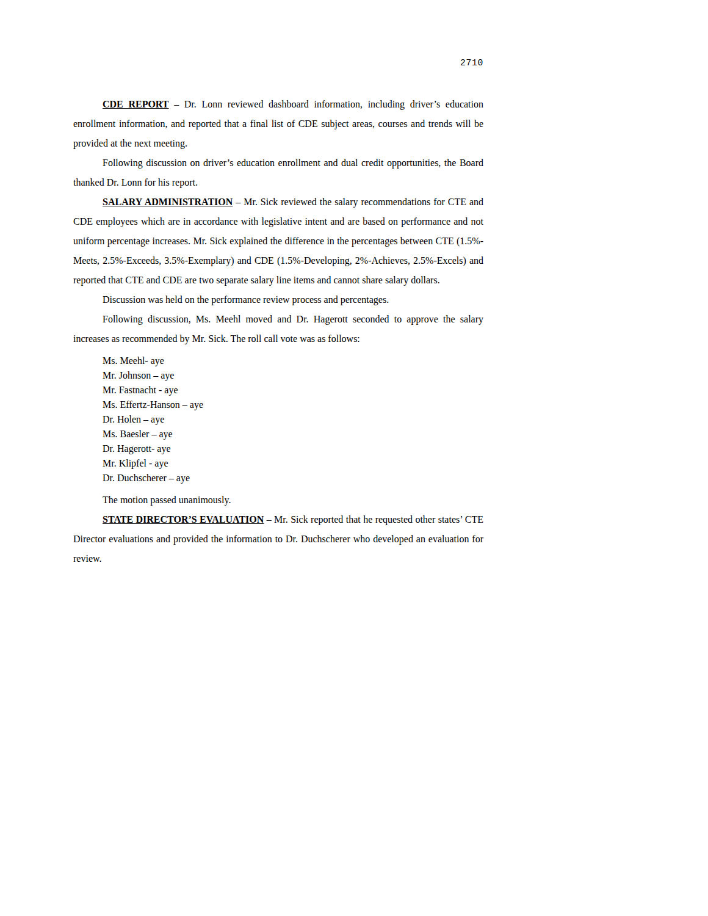2710
CDE REPORT – Dr. Lonn reviewed dashboard information, including driver’s education enrollment information, and reported that a final list of CDE subject areas, courses and trends will be provided at the next meeting.
Following discussion on driver’s education enrollment and dual credit opportunities, the Board thanked Dr. Lonn for his report.
SALARY ADMINISTRATION – Mr. Sick reviewed the salary recommendations for CTE and CDE employees which are in accordance with legislative intent and are based on performance and not uniform percentage increases. Mr. Sick explained the difference in the percentages between CTE (1.5%-Meets, 2.5%-Exceeds, 3.5%-Exemplary) and CDE (1.5%-Developing, 2%-Achieves, 2.5%-Excels) and reported that CTE and CDE are two separate salary line items and cannot share salary dollars.
Discussion was held on the performance review process and percentages.
Following discussion, Ms. Meehl moved and Dr. Hagerott seconded to approve the salary increases as recommended by Mr. Sick. The roll call vote was as follows:
Ms. Meehl- aye
Mr. Johnson – aye
Mr. Fastnacht - aye
Ms. Effertz-Hanson – aye
Dr. Holen – aye
Ms. Baesler – aye
Dr. Hagerott- aye
Mr. Klipfel - aye
Dr. Duchscherer – aye
The motion passed unanimously.
STATE DIRECTOR’S EVALUATION – Mr. Sick reported that he requested other states’ CTE Director evaluations and provided the information to Dr. Duchscherer who developed an evaluation for review.